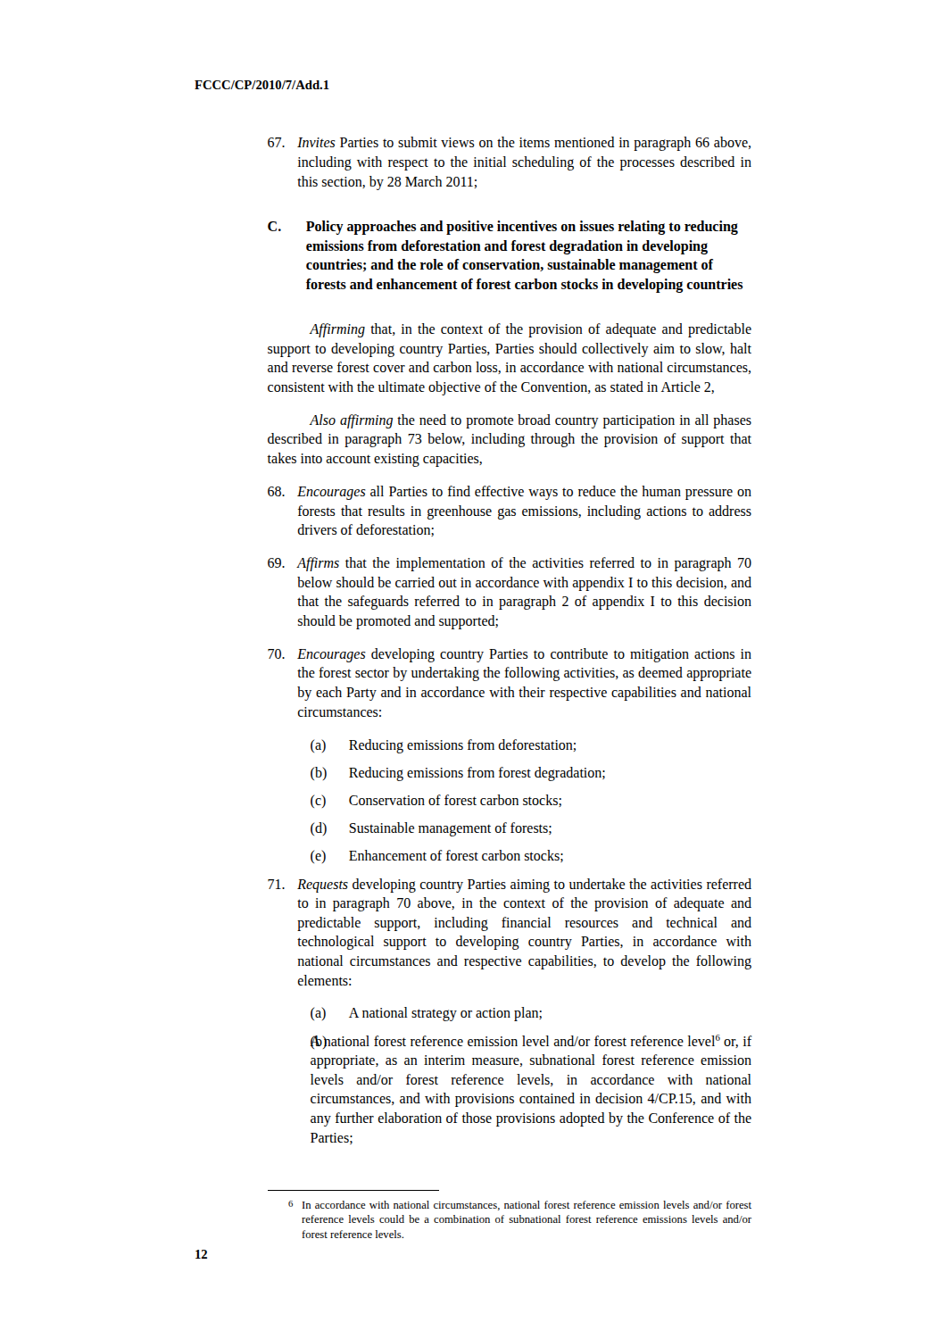FCCC/CP/2010/7/Add.1
67.
Invites Parties to submit views on the items mentioned in paragraph 66 above, including with respect to the initial scheduling of the processes described in this section, by 28 March 2011;
C.
Policy approaches and positive incentives on issues relating to reducing emissions from deforestation and forest degradation in developing countries; and the role of conservation, sustainable management of forests and enhancement of forest carbon stocks in developing countries
Affirming that, in the context of the provision of adequate and predictable support to developing country Parties, Parties should collectively aim to slow, halt and reverse forest cover and carbon loss, in accordance with national circumstances, consistent with the ultimate objective of the Convention, as stated in Article 2,
Also affirming the need to promote broad country participation in all phases described in paragraph 73 below, including through the provision of support that takes into account existing capacities,
68.
Encourages all Parties to find effective ways to reduce the human pressure on forests that results in greenhouse gas emissions, including actions to address drivers of deforestation;
69.
Affirms that the implementation of the activities referred to in paragraph 70 below should be carried out in accordance with appendix I to this decision, and that the safeguards referred to in paragraph 2 of appendix I to this decision should be promoted and supported;
70.
Encourages developing country Parties to contribute to mitigation actions in the forest sector by undertaking the following activities, as deemed appropriate by each Party and in accordance with their respective capabilities and national circumstances:
(a)
Reducing emissions from deforestation;
(b)
Reducing emissions from forest degradation;
(c)
Conservation of forest carbon stocks;
(d)
Sustainable management of forests;
(e)
Enhancement of forest carbon stocks;
71.
Requests developing country Parties aiming to undertake the activities referred to in paragraph 70 above, in the context of the provision of adequate and predictable support, including financial resources and technical and technological support to developing country Parties, in accordance with national circumstances and respective capabilities, to develop the following elements:
(a)
A national strategy or action plan;
(b)
A national forest reference emission level and/or forest reference level6 or, if appropriate, as an interim measure, subnational forest reference emission levels and/or forest reference levels, in accordance with national circumstances, and with provisions contained in decision 4/CP.15, and with any further elaboration of those provisions adopted by the Conference of the Parties;
6
In accordance with national circumstances, national forest reference emission levels and/or forest reference levels could be a combination of subnational forest reference emissions levels and/or forest reference levels.
12